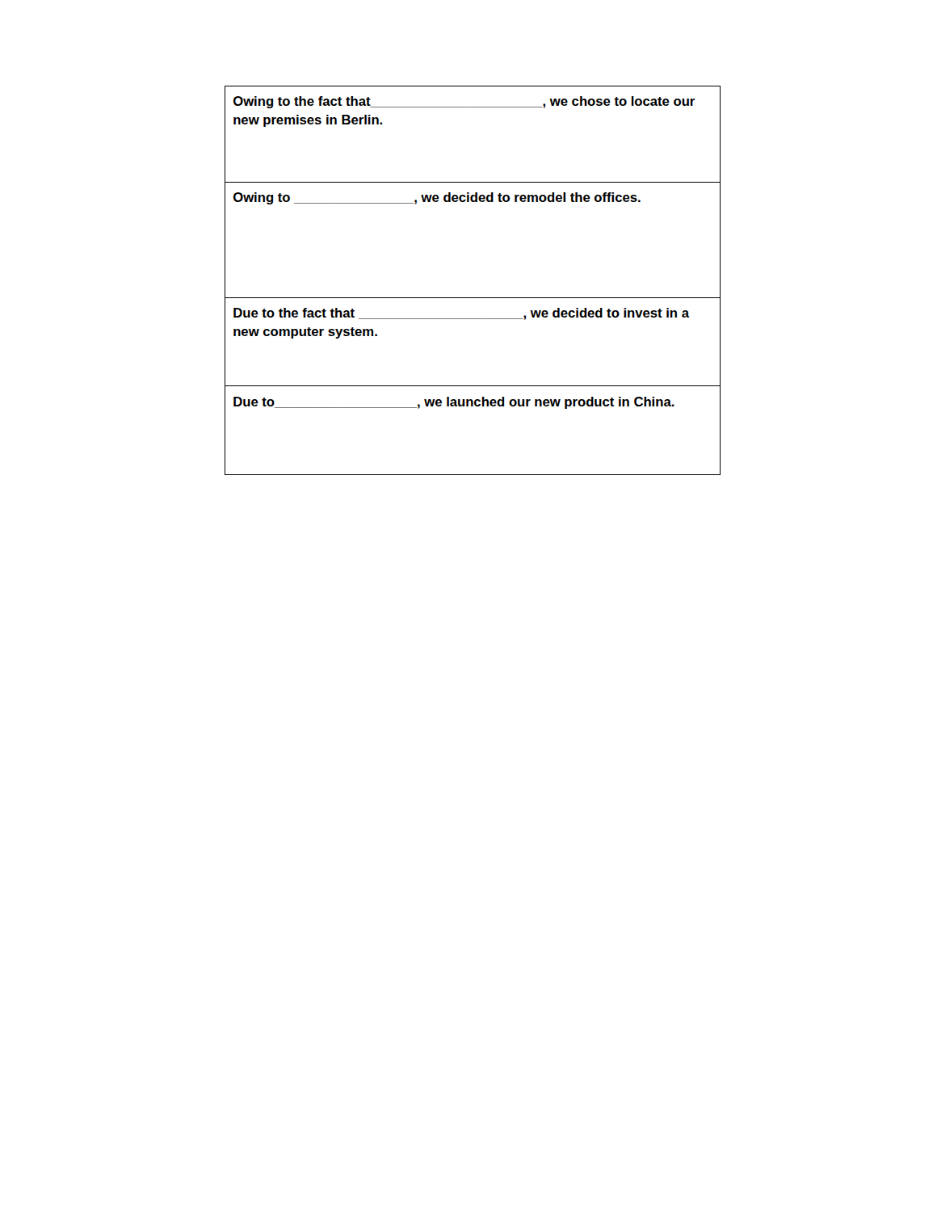| Owing to the fact that _______________________ , we chose to locate our new premises in Berlin. |
| Owing to ________________ , we decided to remodel the offices. |
| Due to the fact that ______________________ , we decided to invest in a new computer system. |
| Due to ___________________ , we launched our new product in China. |